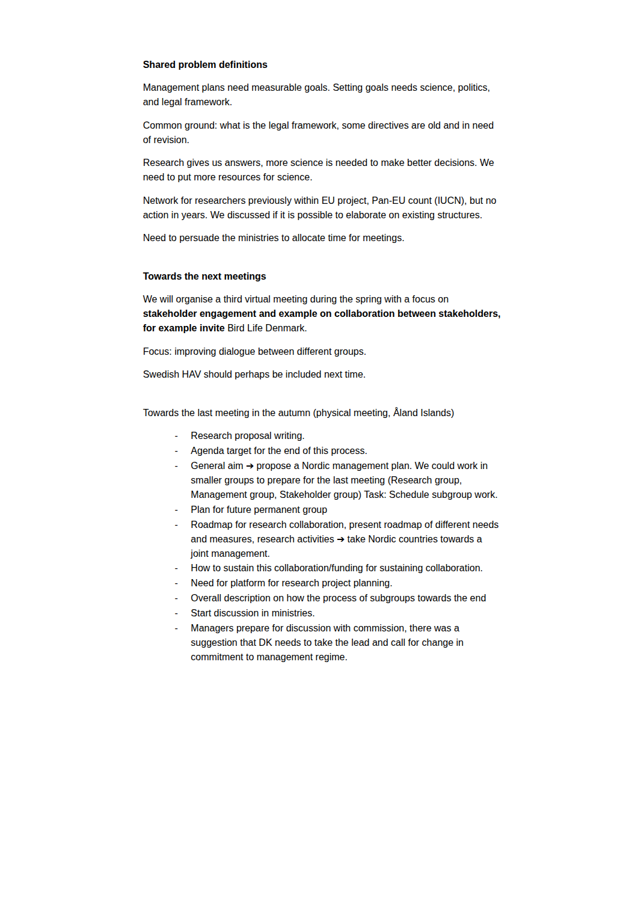Shared problem definitions
Management plans need measurable goals. Setting goals needs science, politics, and legal framework.
Common ground: what is the legal framework, some directives are old and in need of revision.
Research gives us answers, more science is needed to make better decisions. We need to put more resources for science.
Network for researchers previously within EU project, Pan-EU count (IUCN), but no action in years. We discussed if it is possible to elaborate on existing structures.
Need to persuade the ministries to allocate time for meetings.
Towards the next meetings
We will organise a third virtual meeting during the spring with a focus on stakeholder engagement and example on collaboration between stakeholders, for example invite Bird Life Denmark.
Focus: improving dialogue between different groups.
Swedish HAV should perhaps be included next time.
Towards the last meeting in the autumn (physical meeting, Åland Islands)
Research proposal writing.
Agenda target for the end of this process.
General aim ➔ propose a Nordic management plan. We could work in smaller groups to prepare for the last meeting (Research group, Management group, Stakeholder group) Task: Schedule subgroup work.
Plan for future permanent group
Roadmap for research collaboration, present roadmap of different needs and measures, research activities ➔ take Nordic countries towards a joint management.
How to sustain this collaboration/funding for sustaining collaboration.
Need for platform for research project planning.
Overall description on how the process of subgroups towards the end
Start discussion in ministries.
Managers prepare for discussion with commission, there was a suggestion that DK needs to take the lead and call for change in commitment to management regime.